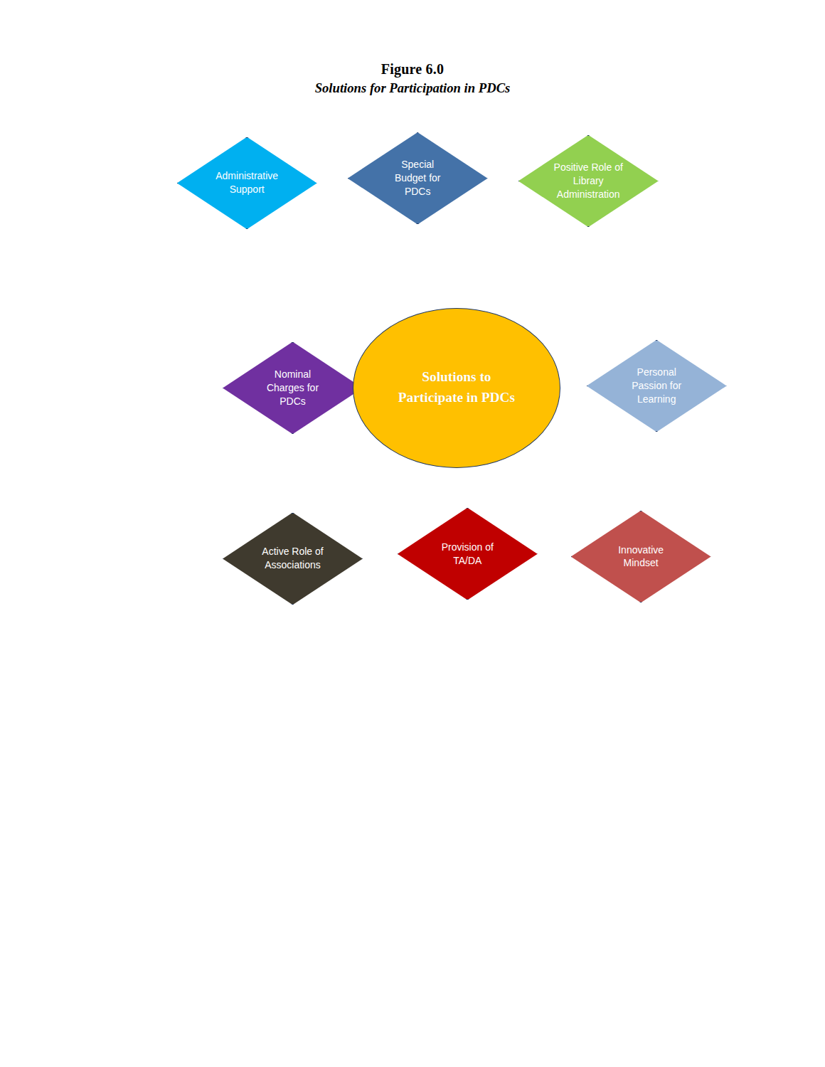Figure 6.0
Solutions for Participation in PDCs
Administrative
Support
Special
Budget for
PDCs
Positive Role of
Library
Administration
Nominal
Charges for
PDCs
Solutions to
Participate in PDCs
Personal
Passion for
Learning
Active Role of
Associations
Provision of
TA/DA
Innovative
Mindset